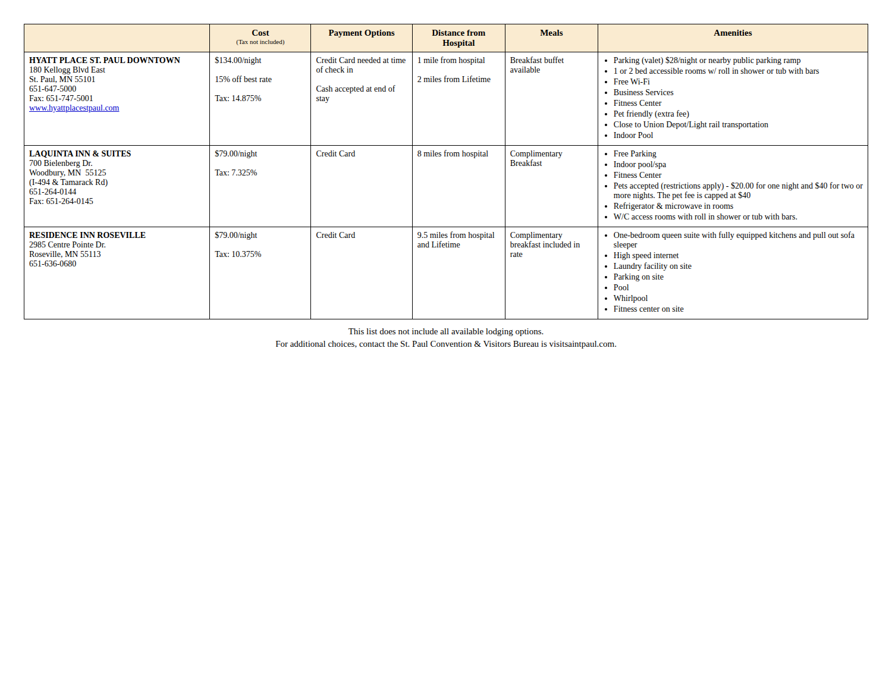| | Cost (Tax not included) | Payment Options | Distance from Hospital | Meals | Amenities |
| --- | --- | --- | --- | --- | --- |
| HYATT PLACE ST. PAUL DOWNTOWN 180 Kellogg Blvd East St. Paul, MN 55101 651-647-5000 Fax: 651-747-5001 www.hyattplacestpaul.com | $134.00/night 15% off best rate Tax: 14.875% | Credit Card needed at time of check in Cash accepted at end of stay | 1 mile from hospital 2 miles from Lifetime | Breakfast buffet available | Parking (valet) $28/night or nearby public parking ramp 1 or 2 bed accessible rooms w/ roll in shower or tub with bars Free Wi-Fi Business Services Fitness Center Pet friendly (extra fee) Close to Union Depot/Light rail transportation Indoor Pool |
| LAQUINTA INN & SUITES 700 Bielenberg Dr. Woodbury, MN 55125 (I-494 & Tamarack Rd) 651-264-0144 Fax: 651-264-0145 | $79.00/night Tax: 7.325% | Credit Card | 8 miles from hospital | Complimentary Breakfast | Free Parking Indoor pool/spa Fitness Center Pets accepted (restrictions apply) - $20.00 for one night and $40 for two or more nights. The pet fee is capped at $40 Refrigerator & microwave in rooms W/C access rooms with roll in shower or tub with bars. |
| RESIDENCE INN ROSEVILLE 2985 Centre Pointe Dr. Roseville, MN 55113 651-636-0680 | $79.00/night Tax: 10.375% | Credit Card | 9.5 miles from hospital and Lifetime | Complimentary breakfast included in rate | One-bedroom queen suite with fully equipped kitchens and pull out sofa sleeper High speed internet Laundry facility on site Parking on site Pool Whirlpool Fitness center on site |
This list does not include all available lodging options.
For additional choices, contact the St. Paul Convention & Visitors Bureau is visitsaintpaul.com.